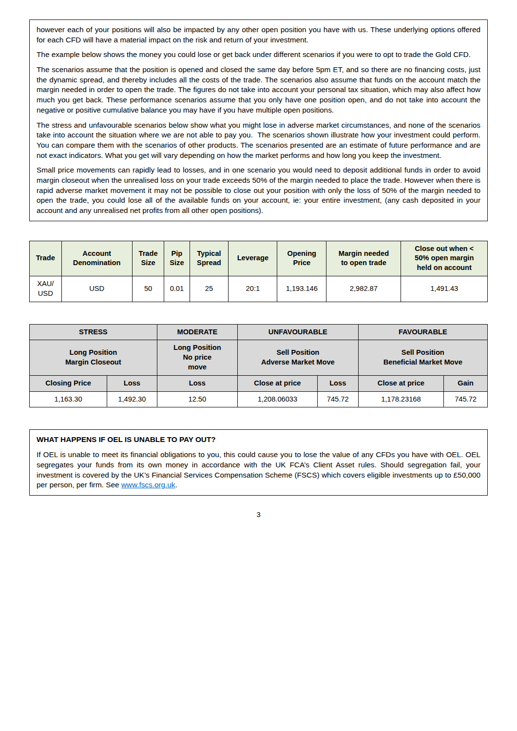however each of your positions will also be impacted by any other open position you have with us. These underlying options offered for each CFD will have a material impact on the risk and return of your investment.
The example below shows the money you could lose or get back under different scenarios if you were to opt to trade the Gold CFD.
The scenarios assume that the position is opened and closed the same day before 5pm ET, and so there are no financing costs, just the dynamic spread, and thereby includes all the costs of the trade. The scenarios also assume that funds on the account match the margin needed in order to open the trade. The figures do not take into account your personal tax situation, which may also affect how much you get back. These performance scenarios assume that you only have one position open, and do not take into account the negative or positive cumulative balance you may have if you have multiple open positions.
The stress and unfavourable scenarios below show what you might lose in adverse market circumstances, and none of the scenarios take into account the situation where we are not able to pay you. The scenarios shown illustrate how your investment could perform. You can compare them with the scenarios of other products. The scenarios presented are an estimate of future performance and are not exact indicators. What you get will vary depending on how the market performs and how long you keep the investment.
Small price movements can rapidly lead to losses, and in one scenario you would need to deposit additional funds in order to avoid margin closeout when the unrealised loss on your trade exceeds 50% of the margin needed to place the trade. However when there is rapid adverse market movement it may not be possible to close out your position with only the loss of 50% of the margin needed to open the trade, you could lose all of the available funds on your account, ie: your entire investment, (any cash deposited in your account and any unrealised net profits from all other open positions).
| Trade | Account Denomination | Trade Size | Pip Size | Typical Spread | Leverage | Opening Price | Margin needed to open trade | Close out when < 50% open margin held on account |
| --- | --- | --- | --- | --- | --- | --- | --- | --- |
| XAU/ USD | USD | 50 | 0.01 | 25 | 20:1 | 1,193.146 | 2,982.87 | 1,491.43 |
| STRESS | MODERATE | UNFAVOURABLE | FAVOURABLE |
| --- | --- | --- | --- |
| Long Position Margin Closeout | Long Position No price move | Sell Position Adverse Market Move | Sell Position Beneficial Market Move |
| Closing Price | Loss | Loss | Close at price | Loss | Close at price | Gain |
| 1,163.30 | 1,492.30 | 12.50 | 1,208.06033 | 745.72 | 1,178.23168 | 745.72 |
WHAT HAPPENS IF OEL IS UNABLE TO PAY OUT?
If OEL is unable to meet its financial obligations to you, this could cause you to lose the value of any CFDs you have with OEL. OEL segregates your funds from its own money in accordance with the UK FCA’s Client Asset rules. Should segregation fail, your investment is covered by the UK’s Financial Services Compensation Scheme (FSCS) which covers eligible investments up to £50,000 per person, per firm. See www.fscs.org.uk.
3